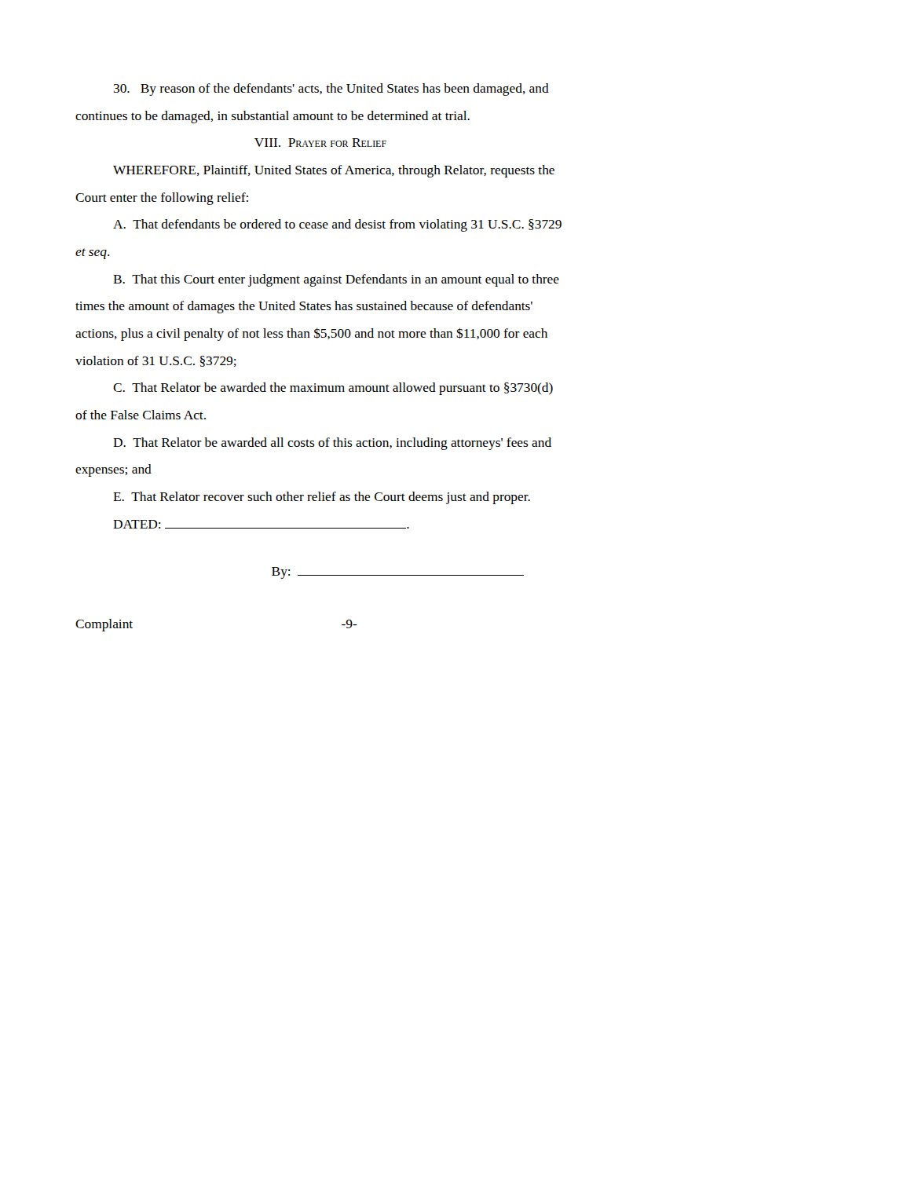30. By reason of the defendants' acts, the United States has been damaged, and continues to be damaged, in substantial amount to be determined at trial.
VIII. Prayer for Relief
WHEREFORE, Plaintiff, United States of America, through Relator, requests the Court enter the following relief:
A. That defendants be ordered to cease and desist from violating 31 U.S.C. §3729 et seq.
B. That this Court enter judgment against Defendants in an amount equal to three times the amount of damages the United States has sustained because of defendants' actions, plus a civil penalty of not less than $5,500 and not more than $11,000 for each violation of 31 U.S.C. §3729;
C. That Relator be awarded the maximum amount allowed pursuant to §3730(d) of the False Claims Act.
D. That Relator be awarded all costs of this action, including attorneys' fees and expenses; and
E. That Relator recover such other relief as the Court deems just and proper.
DATED: .
By:
Complaint
-9-